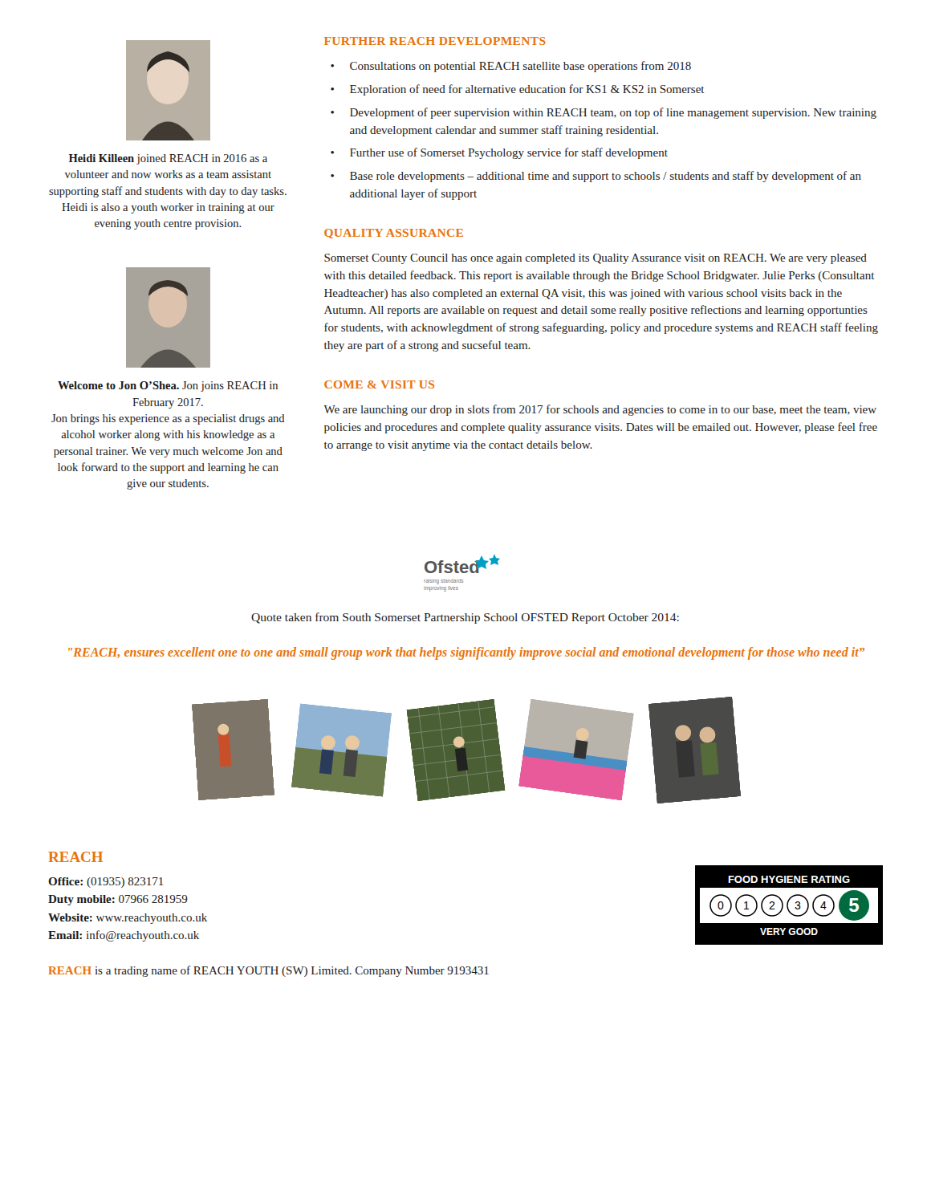Heidi Killeen joined REACH in 2016 as a volunteer and now works as a team assistant supporting staff and students with day to day tasks. Heidi is also a youth worker in training at our evening youth centre provision.
Welcome to Jon O’Shea. Jon joins REACH in February 2017.
Jon brings his experience as a specialist drugs and alcohol worker along with his knowledge as a personal trainer. We very much welcome Jon and look forward to the support and learning he can give our students.
Further REACH Developments
Consultations on potential REACH satellite base operations from 2018
Exploration of need for alternative education for KS1 & KS2 in Somerset
Development of peer supervision within REACH team, on top of line management supervision. New training and development calendar and summer staff training residential.
Further use of Somerset Psychology service for staff development
Base role developments – additional time and support to schools / students and staff by development of an additional layer of support
Quality Assurance
Somerset County Council has once again completed its Quality Assurance visit on REACH. We are very pleased with this detailed feedback. This report is available through the Bridge School Bridgwater. Julie Perks (Consultant Headteacher) has also completed an external QA visit, this was joined with various school visits back in the Autumn. All reports are available on request and detail some really positive reflections and learning opportunties for students, with acknowlegdment of strong safeguarding, policy and procedure systems and REACH staff feeling they are part of a strong and sucseful team.
Come & Visit Us
We are launching our drop in slots from 2017 for schools and agencies to come in to our base, meet the team, view policies and procedures and complete quality assurance visits. Dates will be emailed out. However, please feel free to arrange to visit anytime via the contact details below.
Quote taken from South Somerset Partnership School OFSTED Report October 2014:
"REACH, ensures excellent one to one and small group work that helps significantly improve social and emotional development for those who need it”
REACH
Office: (01935) 823171
Duty mobile: 07966 281959
Website: www.reachyouth.co.uk
Email: info@reachyouth.co.uk
REACH is a trading name of REACH YOUTH (SW) Limited. Company Number 9193431